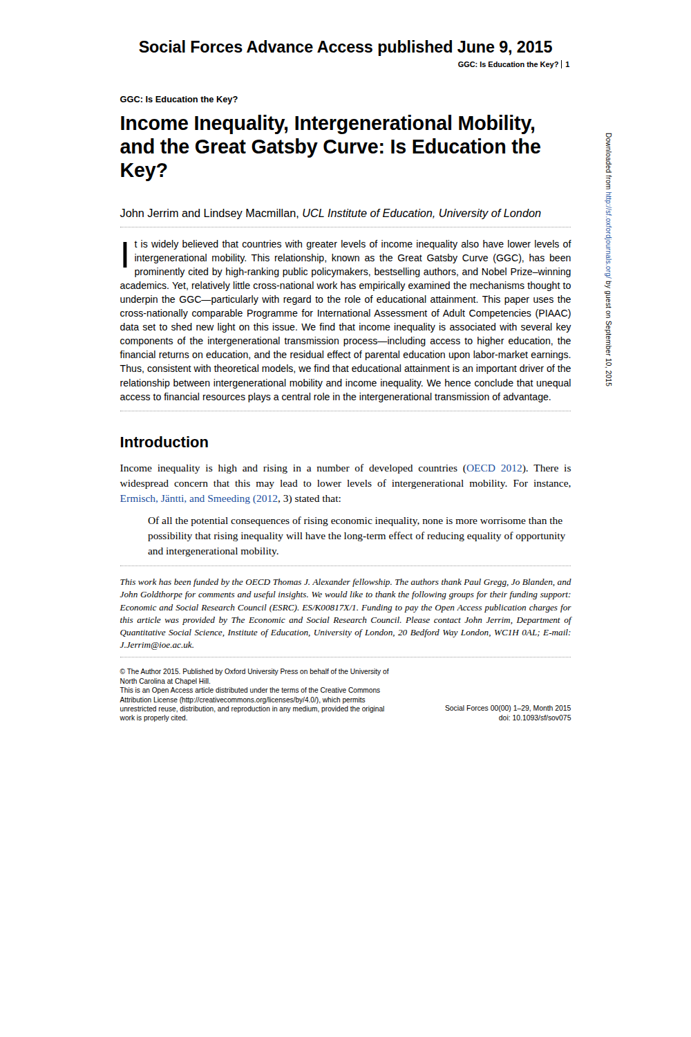Social Forces Advance Access published June 9, 2015
GGC: Is Education the Key?1
GGC: Is Education the Key?
Income Inequality, Intergenerational Mobility,
and the Great Gatsby Curve: Is Education the Key?
John Jerrim and Lindsey Macmillan, UCL Institute of Education, University of London
It is widely believed that countries with greater levels of income inequality also have lower levels of intergenerational mobility. This relationship, known as the Great Gatsby Curve (GGC), has been prominently cited by high-ranking public policymakers, bestselling authors, and Nobel Prize–winning academics. Yet, relatively little cross-national work has empirically examined the mechanisms thought to underpin the GGC—particularly with regard to the role of educational attainment. This paper uses the cross-nationally comparable Programme for International Assessment of Adult Competencies (PIAAC) data set to shed new light on this issue. We find that income inequality is associated with several key components of the intergenerational transmission process—including access to higher education, the financial returns on education, and the residual effect of parental education upon labor-market earnings. Thus, consistent with theoretical models, we find that educational attainment is an important driver of the relationship between intergenerational mobility and income inequality. We hence conclude that unequal access to financial resources plays a central role in the intergenerational transmission of advantage.
Introduction
Income inequality is high and rising in a number of developed countries (OECD 2012). There is widespread concern that this may lead to lower levels of intergenerational mobility. For instance, Ermisch, Jäntti, and Smeeding (2012, 3) stated that:
Of all the potential consequences of rising economic inequality, none is more worrisome than the possibility that rising inequality will have the long-term effect of reducing equality of opportunity and intergenerational mobility.
This work has been funded by the OECD Thomas J. Alexander fellowship. The authors thank Paul Gregg, Jo Blanden, and John Goldthorpe for comments and useful insights. We would like to thank the following groups for their funding support: Economic and Social Research Council (ESRC). ES/K00817X/1. Funding to pay the Open Access publication charges for this article was provided by The Economic and Social Research Council. Please contact John Jerrim, Department of Quantitative Social Science, Institute of Education, University of London, 20 Bedford Way London, WC1H 0AL; E-mail: J.Jerrim@ioe.ac.uk.
© The Author 2015. Published by Oxford University Press on behalf of the University of North Carolina at Chapel Hill. This is an Open Access article distributed under the terms of the Creative Commons Attribution License (http://creativecommons.org/licenses/by/4.0/), which permits unrestricted reuse, distribution, and reproduction in any medium, provided the original work is properly cited.
Social Forces 00(00) 1–29, Month 2015
doi: 10.1093/sf/sov075
Downloaded from http://sf.oxfordjournals.org/ by guest on September 10, 2015